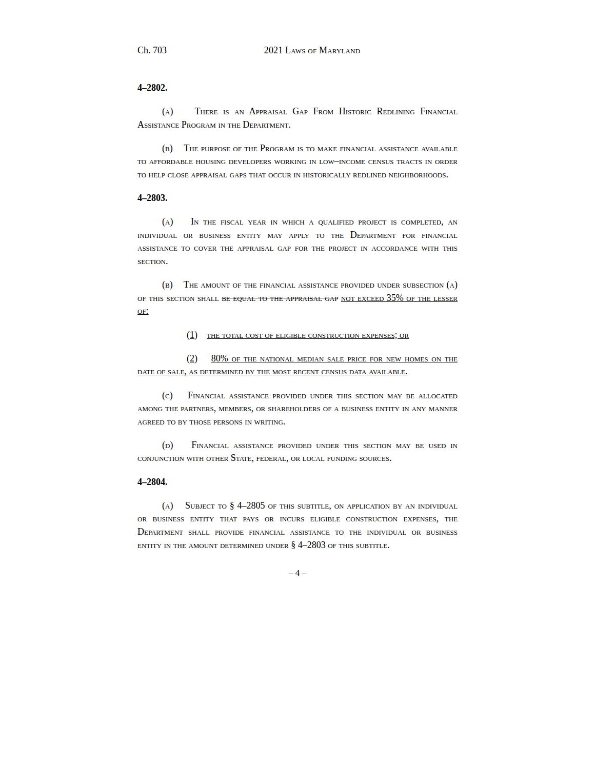Ch. 703
2021 Laws of Maryland
4–2802.
(a) There is an Appraisal Gap From Historic Redlining Financial Assistance Program in the Department.
(b) The purpose of the Program is to make financial assistance available to affordable housing developers working in low–income census tracts in order to help close appraisal gaps that occur in historically redlined neighborhoods.
4–2803.
(a) In the fiscal year in which a qualified project is completed, an individual or business entity may apply to the Department for financial assistance to cover the appraisal gap for the project in accordance with this section.
(b) The amount of the financial assistance provided under subsection (a) of this section shall be equal to the appraisal gap not exceed 35% of the lesser of:
(1) the total cost of eligible construction expenses; or
(2) 80% of the national median sale price for new homes on the date of sale, as determined by the most recent census data available.
(c) Financial assistance provided under this section may be allocated among the partners, members, or shareholders of a business entity in any manner agreed to by those persons in writing.
(d) Financial assistance provided under this section may be used in conjunction with other State, federal, or local funding sources.
4–2804.
(a) Subject to § 4–2805 of this subtitle, on application by an individual or business entity that pays or incurs eligible construction expenses, the Department shall provide financial assistance to the individual or business entity in the amount determined under § 4–2803 of this subtitle.
– 4 –